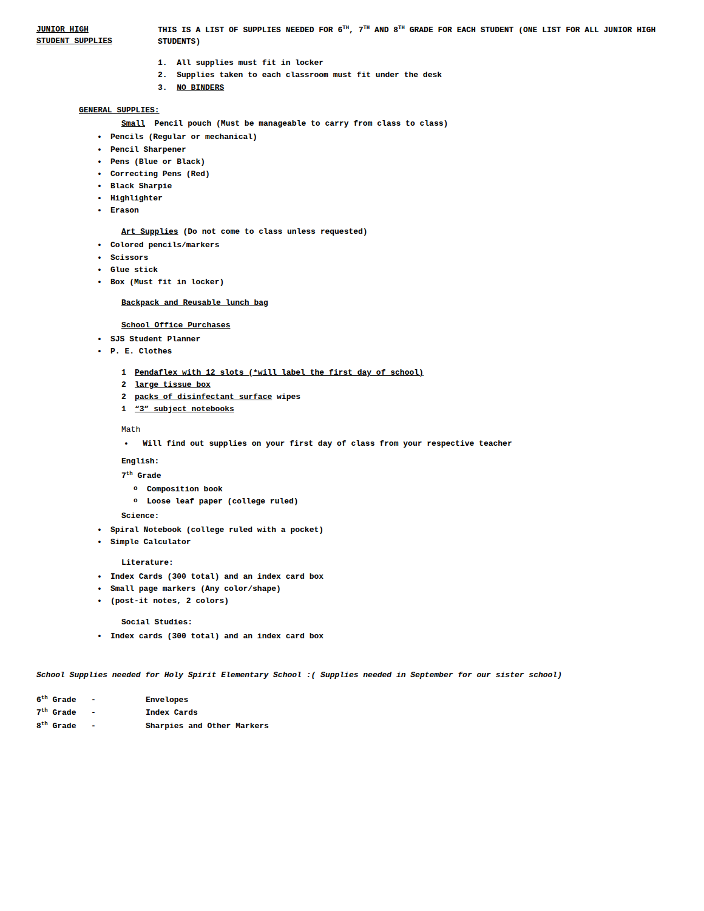JUNIOR HIGH
STUDENT SUPPLIES
THIS IS A LIST OF SUPPLIES NEEDED FOR 6TH, 7TH AND 8TH GRADE FOR EACH STUDENT (ONE LIST FOR ALL JUNIOR HIGH STUDENTS)
1. All supplies must fit in locker
2. Supplies taken to each classroom must fit under the desk
3. NO BINDERS
GENERAL SUPPLIES:
Small Pencil pouch (Must be manageable to carry from class to class)
Pencils (Regular or mechanical)
Pencil Sharpener
Pens (Blue or Black)
Correcting Pens (Red)
Black Sharpie
Highlighter
Erason
Art Supplies (Do not come to class unless requested)
Colored pencils/markers
Scissors
Glue stick
Box (Must fit in locker)
Backpack and Reusable lunch bag
School Office Purchases
SJS Student Planner
P. E. Clothes
1 Pendaflex with 12 slots (*will label the first day of school)
2 large tissue box
2 packs of disinfectant surface wipes
1“3” subject notebooks
Math
• Will find out supplies on your first day of class from your respective teacher
English:
7th Grade
Composition book
Loose leaf paper (college ruled)
Science:
Spiral Notebook (college ruled with a pocket)
Simple Calculator
Literature:
Index Cards (300 total) and an index card box
Small page markers (Any color/shape)
(post-it notes, 2 colors)
Social Studies:
Index cards (300 total) and an index card box
School Supplies needed for Holy Spirit Elementary School :( Supplies needed in September for our sister school)
6th Grade-Envelopes
7th Grade-Index Cards
8th Grade-Sharpies and Other Markers